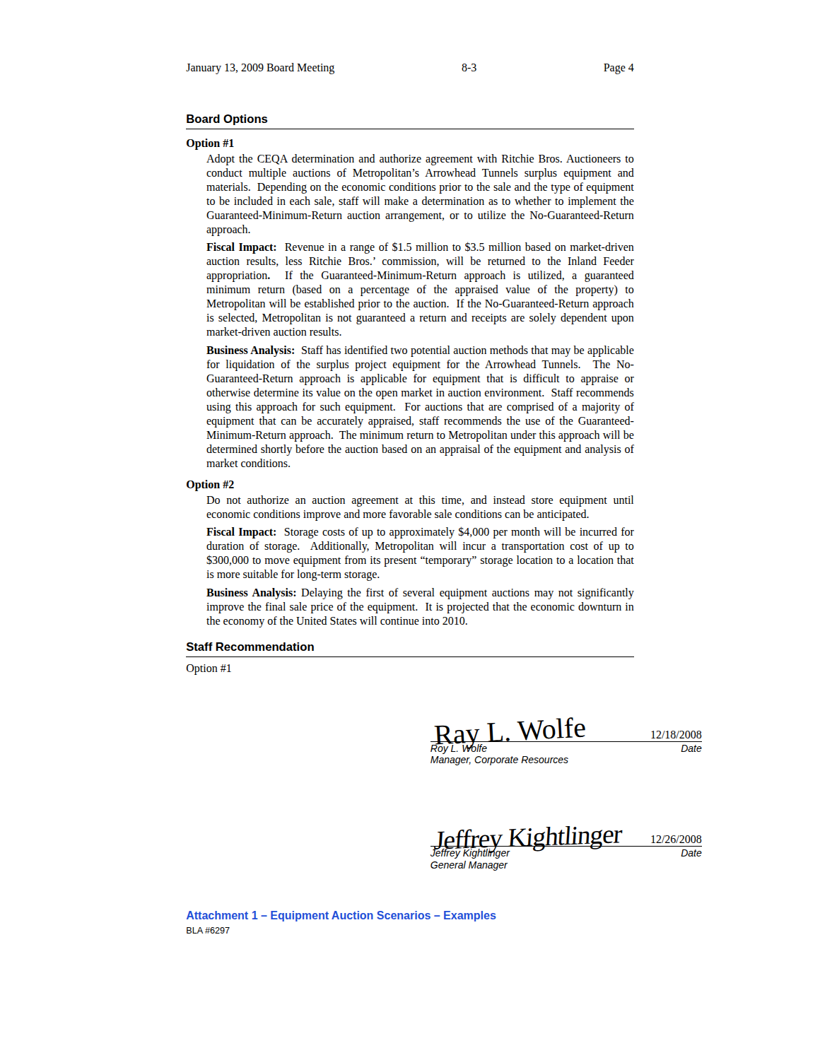January 13, 2009 Board Meeting
8-3
Page 4
Board Options
Option #1
Adopt the CEQA determination and authorize agreement with Ritchie Bros. Auctioneers to conduct multiple auctions of Metropolitan’s Arrowhead Tunnels surplus equipment and materials. Depending on the economic conditions prior to the sale and the type of equipment to be included in each sale, staff will make a determination as to whether to implement the Guaranteed-Minimum-Return auction arrangement, or to utilize the No-Guaranteed-Return approach.
Fiscal Impact: Revenue in a range of $1.5 million to $3.5 million based on market-driven auction results, less Ritchie Bros.’ commission, will be returned to the Inland Feeder appropriation. If the Guaranteed-Minimum-Return approach is utilized, a guaranteed minimum return (based on a percentage of the appraised value of the property) to Metropolitan will be established prior to the auction. If the No-Guaranteed-Return approach is selected, Metropolitan is not guaranteed a return and receipts are solely dependent upon market-driven auction results.
Business Analysis: Staff has identified two potential auction methods that may be applicable for liquidation of the surplus project equipment for the Arrowhead Tunnels. The No-Guaranteed-Return approach is applicable for equipment that is difficult to appraise or otherwise determine its value on the open market in auction environment. Staff recommends using this approach for such equipment. For auctions that are comprised of a majority of equipment that can be accurately appraised, staff recommends the use of the Guaranteed-Minimum-Return approach. The minimum return to Metropolitan under this approach will be determined shortly before the auction based on an appraisal of the equipment and analysis of market conditions.
Option #2
Do not authorize an auction agreement at this time, and instead store equipment until economic conditions improve and more favorable sale conditions can be anticipated.
Fiscal Impact: Storage costs of up to approximately $4,000 per month will be incurred for duration of storage. Additionally, Metropolitan will incur a transportation cost of up to $300,000 to move equipment from its present “temporary” storage location to a location that is more suitable for long-term storage.
Business Analysis: Delaying the first of several equipment auctions may not significantly improve the final sale price of the equipment. It is projected that the economic downturn in the economy of the United States will continue into 2010.
Staff Recommendation
Option #1
12/18/2008
Ray L. Wolfe
Roy L. Wolfe Date
Manager, Corporate Resources
12/26/2008
Jeffrey Kightlinger
Jeffrey Kightlinger Date
General Manager
Attachment 1 – Equipment Auction Scenarios – Examples
BLA #6297